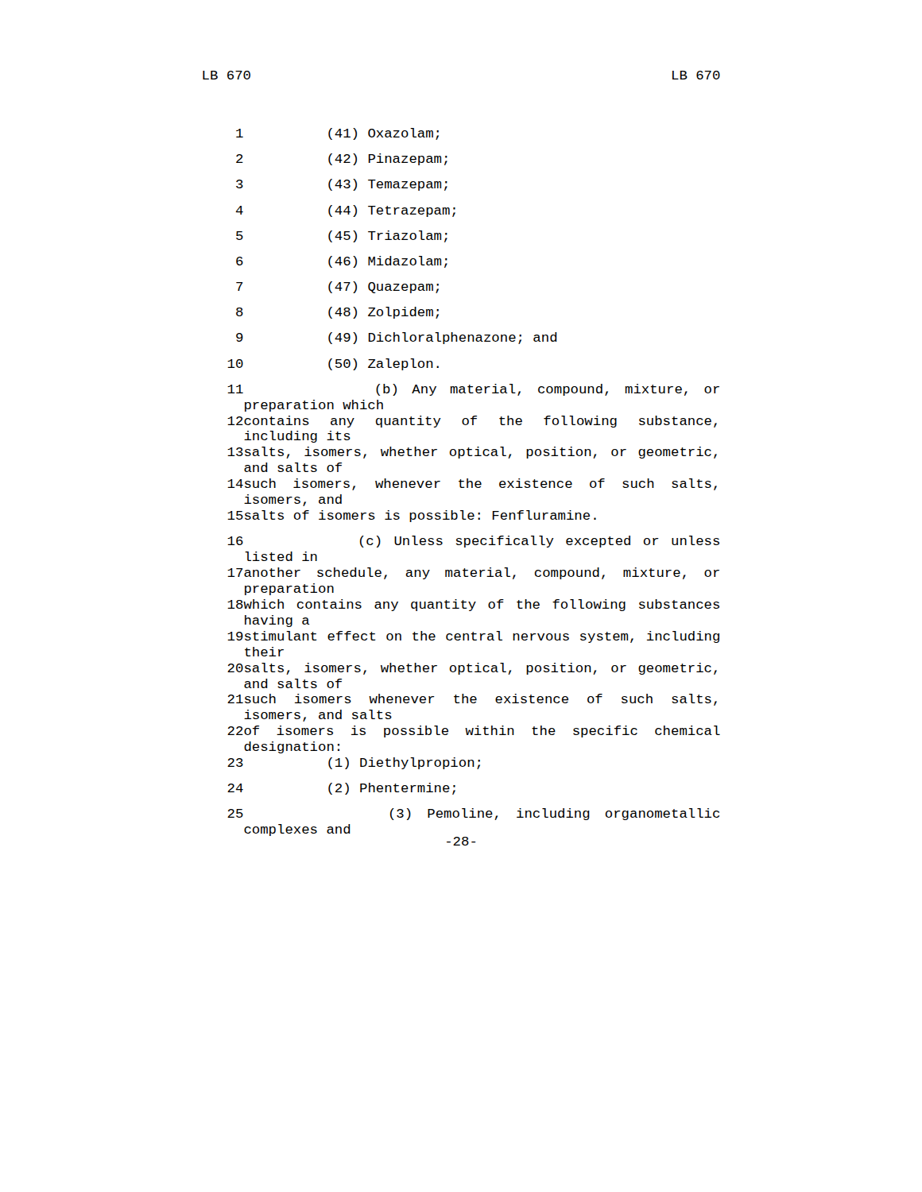LB 670 LB 670
| 1 | (41) Oxazolam; |
| 2 | (42) Pinazepam; |
| 3 | (43) Temazepam; |
| 4 | (44) Tetrazepam; |
| 5 | (45) Triazolam; |
| 6 | (46) Midazolam; |
| 7 | (47) Quazepam; |
| 8 | (48) Zolpidem; |
| 9 | (49) Dichloralphenazone; and |
| 10 | (50) Zaleplon. |
| 11 | (b) Any material, compound, mixture, or preparation which |
| 12 | contains any quantity of the following substance, including its |
| 13 | salts, isomers, whether optical, position, or geometric, and salts of |
| 14 | such isomers, whenever the existence of such salts, isomers, and |
| 15 | salts of isomers is possible: Fenfluramine. |
| 16 | (c) Unless specifically excepted or unless listed in |
| 17 | another schedule, any material, compound, mixture, or preparation |
| 18 | which contains any quantity of the following substances having a |
| 19 | stimulant effect on the central nervous system, including their |
| 20 | salts, isomers, whether optical, position, or geometric, and salts of |
| 21 | such isomers whenever the existence of such salts, isomers, and salts |
| 22 | of isomers is possible within the specific chemical designation: |
| 23 | (1) Diethylpropion; |
| 24 | (2) Phentermine; |
| 25 | (3) Pemoline, including organometallic complexes and |
-28-